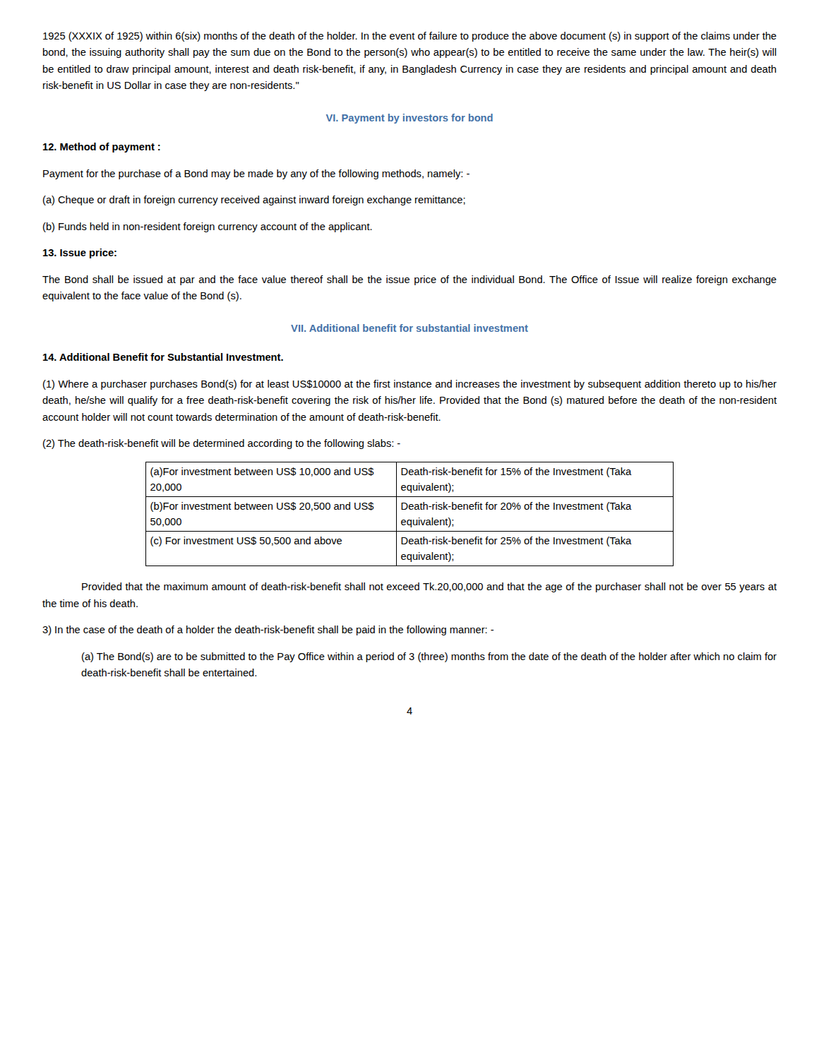1925 (XXXIX of 1925) within 6(six) months of the death of the holder. In the event of failure to produce the above document (s) in support of the claims under the bond, the issuing authority shall pay the sum due on the Bond to the person(s) who appear(s) to be entitled to receive the same under the law. The heir(s) will be entitled to draw principal amount, interest and death risk-benefit, if any, in Bangladesh Currency in case they are residents and principal amount and death risk-benefit in US Dollar in case they are non-residents."
VI. Payment by investors for bond
12. Method of payment :
Payment for the purchase of a Bond may be made by any of the following methods, namely: -
(a) Cheque or draft in foreign currency received against inward foreign exchange remittance;
(b) Funds held in non-resident foreign currency account of the applicant.
13. Issue price:
The Bond shall be issued at par and the face value thereof shall be the issue price of the individual Bond. The Office of Issue will realize foreign exchange equivalent to the face value of the Bond (s).
VII. Additional benefit for substantial investment
14. Additional Benefit for Substantial Investment.
(1) Where a purchaser purchases Bond(s) for at least US$10000 at the first instance and increases the investment by subsequent addition thereto up to his/her death, he/she will qualify for a free death-risk-benefit covering the risk of his/her life. Provided that the Bond (s) matured before the death of the non-resident account holder will not count towards determination of the amount of death-risk-benefit.
(2) The death-risk-benefit will be determined according to the following slabs: -
| (a)For investment between US$ 10,000 and US$ 20,000 | Death-risk-benefit for 15% of the Investment (Taka equivalent); |
| (b)For investment between US$ 20,500 and US$ 50,000 | Death-risk-benefit for 20% of the Investment (Taka equivalent); |
| (c) For investment US$ 50,500 and above | Death-risk-benefit for 25% of the Investment (Taka equivalent); |
Provided that the maximum amount of death-risk-benefit shall not exceed Tk.20,00,000 and that the age of the purchaser shall not be over 55 years at the time of his death.
3) In the case of the death of a holder the death-risk-benefit shall be paid in the following manner: -
(a) The Bond(s) are to be submitted to the Pay Office within a period of 3 (three) months from the date of the death of the holder after which no claim for death-risk-benefit shall be entertained.
4